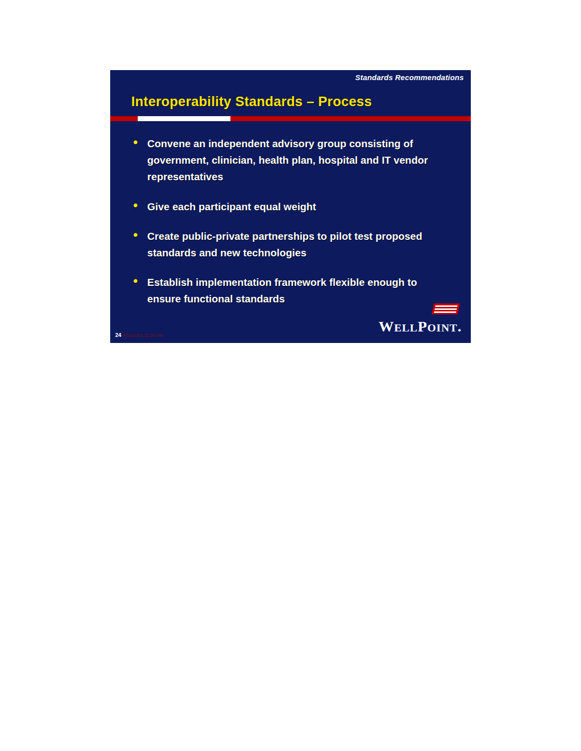Standards Recommendations
Interoperability Standards – Process
Convene an independent advisory group consisting of government, clinician, health plan, hospital and IT vendor representatives
Give each participant equal weight
Create public-private partnerships to pilot test proposed standards and new technologies
Establish implementation framework flexible enough to ensure functional standards
WELLPOINT.
24 8/11/2004 11:26 AM